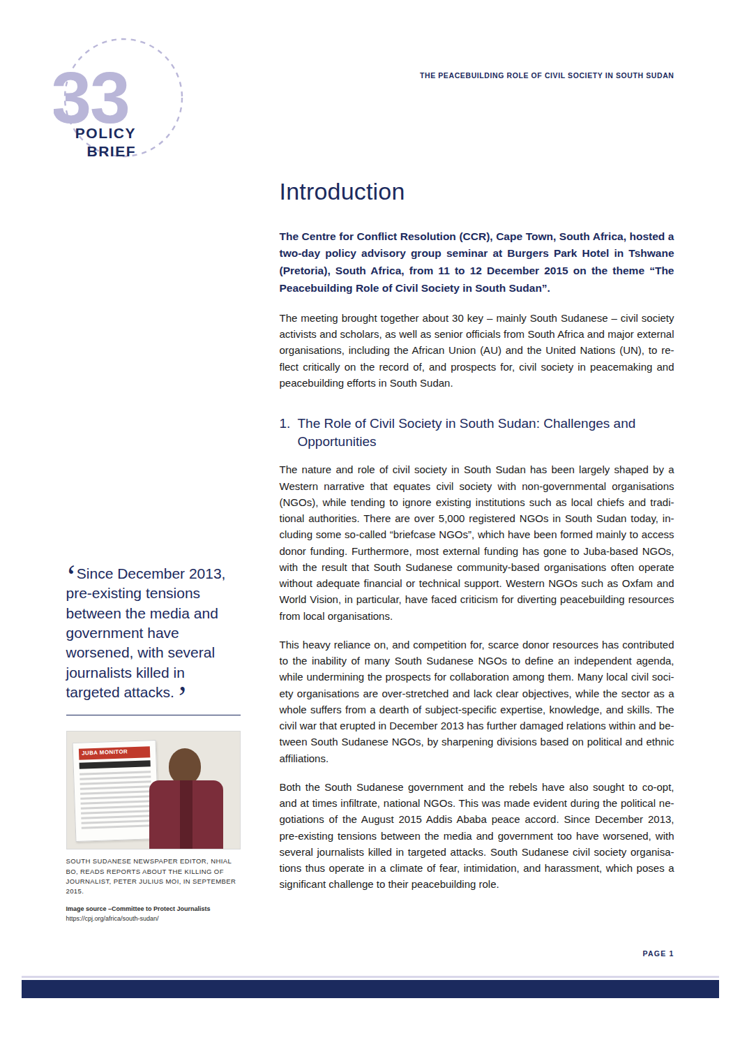33 POLICY BRIEF
The Peacebuilding Role of Civil Society in South Sudan
‘Since December 2013, pre-existing tensions between the media and government have worsened, with several journalists killed in targeted attacks.’
JUBA MONITOR
South Sudanese newspaper editor, Nhial Bo, reads reports about the killing of journalist, Peter Julius Moi, in September 2015.
Image source –Committee to Protect Journalists
https://cpj.org/africa/south-sudan/
Introduction
The Centre for Conflict Resolution (CCR), Cape Town, South Africa, hosted a two-day policy advisory group seminar at Burgers Park Hotel in Tshwane (Pretoria), South Africa, from 11 to 12 December 2015 on the theme “The Peacebuilding Role of Civil Society in South Sudan”.
The meeting brought together about 30 key – mainly South Sudanese – civil society activists and scholars, as well as senior officials from South Africa and major external organisations, including the African Union (AU) and the United Nations (UN), to reflect critically on the record of, and prospects for, civil society in peacemaking and peacebuilding efforts in South Sudan.
1. The Role of Civil Society in South Sudan: Challenges and Opportunities
The nature and role of civil society in South Sudan has been largely shaped by a Western narrative that equates civil society with non-governmental organisations (NGOs), while tending to ignore existing institutions such as local chiefs and traditional authorities. There are over 5,000 registered NGOs in South Sudan today, including some so-called “briefcase NGOs”, which have been formed mainly to access donor funding. Furthermore, most external funding has gone to Juba-based NGOs, with the result that South Sudanese community-based organisations often operate without adequate financial or technical support. Western NGOs such as Oxfam and World Vision, in particular, have faced criticism for diverting peacebuilding resources from local organisations.
This heavy reliance on, and competition for, scarce donor resources has contributed to the inability of many South Sudanese NGOs to define an independent agenda, while undermining the prospects for collaboration among them. Many local civil society organisations are over-stretched and lack clear objectives, while the sector as a whole suffers from a dearth of subject-specific expertise, knowledge, and skills. The civil war that erupted in December 2013 has further damaged relations within and between South Sudanese NGOs, by sharpening divisions based on political and ethnic affiliations.
Both the South Sudanese government and the rebels have also sought to co-opt, and at times infiltrate, national NGOs. This was made evident during the political negotiations of the August 2015 Addis Ababa peace accord. Since December 2013, pre-existing tensions between the media and government too have worsened, with several journalists killed in targeted attacks. South Sudanese civil society organisations thus operate in a climate of fear, intimidation, and harassment, which poses a significant challenge to their peacebuilding role.
PAGE 1